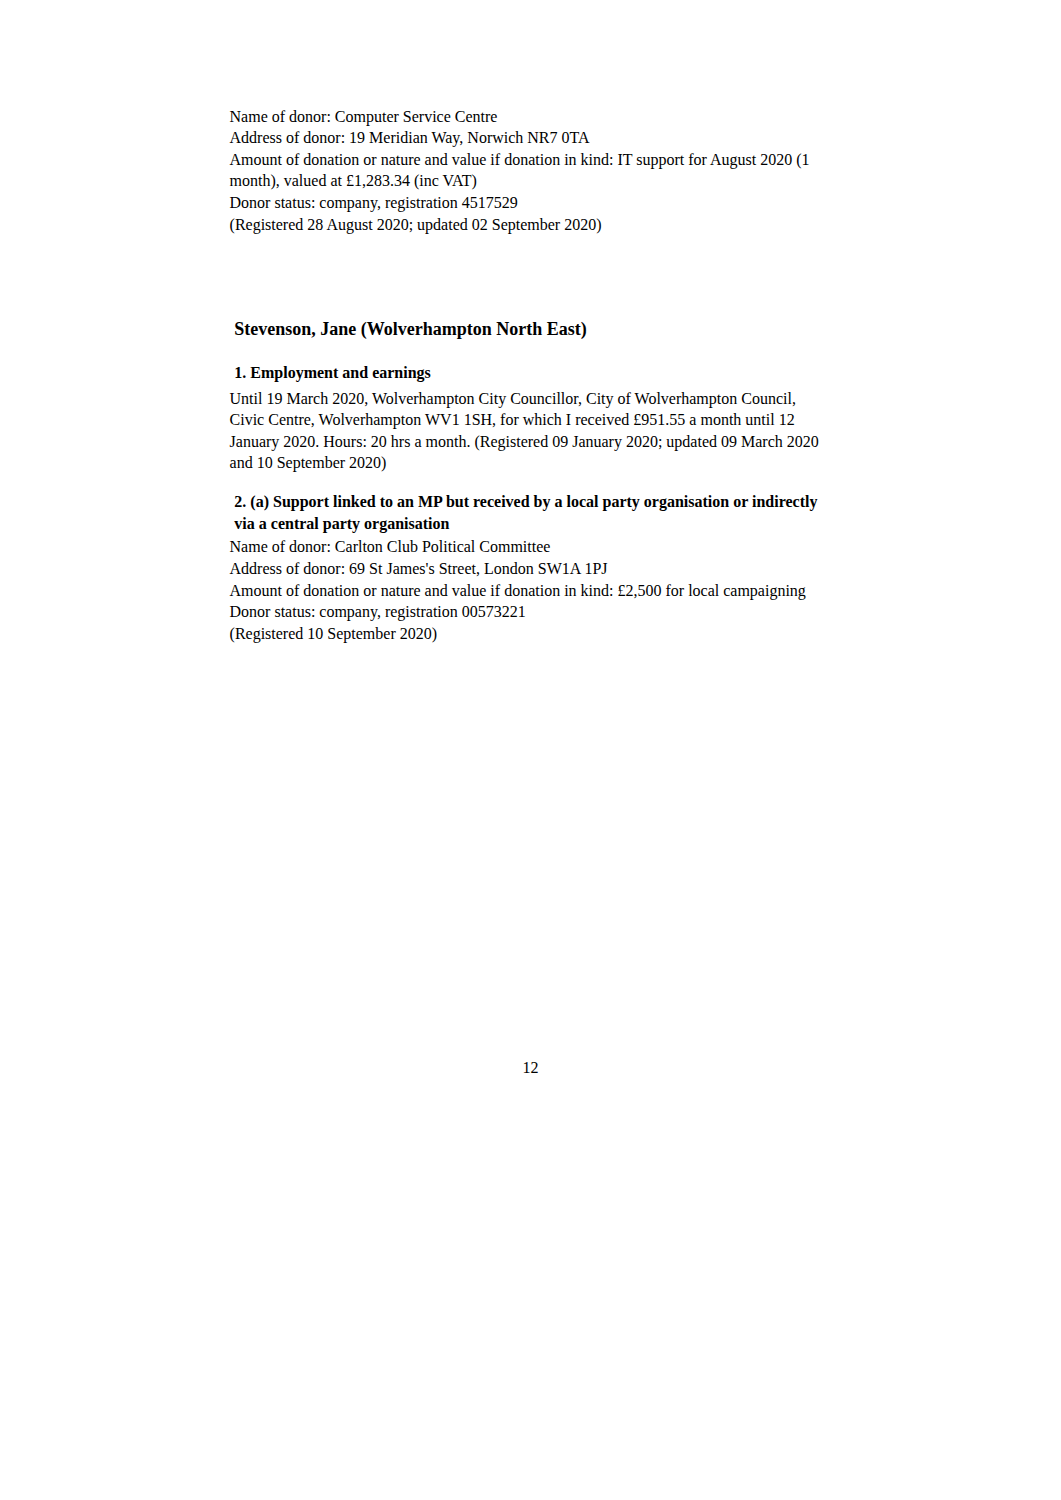Name of donor: Computer Service Centre
Address of donor: 19 Meridian Way, Norwich NR7 0TA
Amount of donation or nature and value if donation in kind: IT support for August 2020 (1 month), valued at £1,283.34 (inc VAT)
Donor status: company, registration 4517529
(Registered 28 August 2020; updated 02 September 2020)
Stevenson, Jane (Wolverhampton North East)
1. Employment and earnings
Until 19 March 2020, Wolverhampton City Councillor, City of Wolverhampton Council, Civic Centre, Wolverhampton WV1 1SH, for which I received £951.55 a month until 12 January 2020. Hours: 20 hrs a month. (Registered 09 January 2020; updated 09 March 2020 and 10 September 2020)
2. (a) Support linked to an MP but received by a local party organisation or indirectly via a central party organisation
Name of donor: Carlton Club Political Committee
Address of donor: 69 St James's Street, London SW1A 1PJ
Amount of donation or nature and value if donation in kind: £2,500 for local campaigning
Donor status: company, registration 00573221
(Registered 10 September 2020)
12